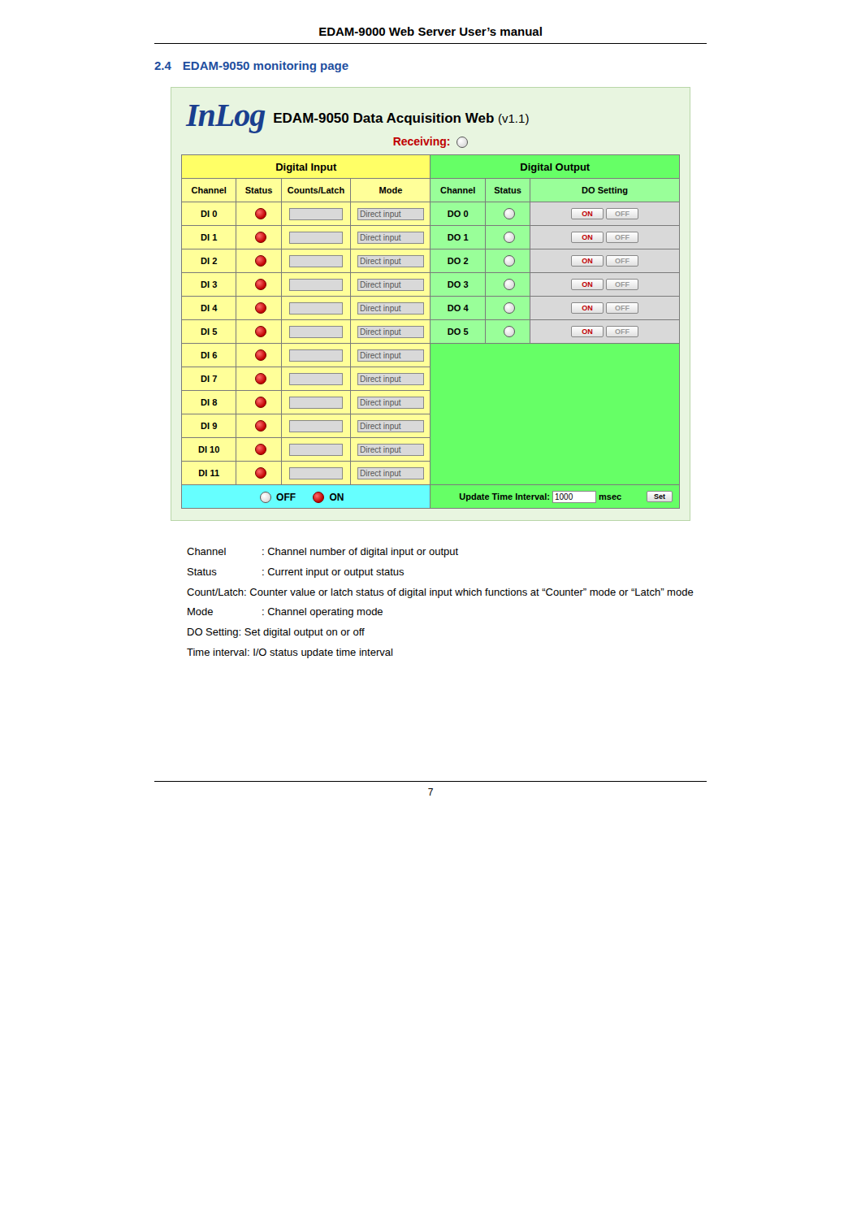EDAM-9000 Web Server User’s manual
2.4 EDAM-9050 monitoring page
InLog
EDAM-9050 Data Acquisition Web (v1.1)
Receiving:
| Digital Input | Digital Output |
| Channel | Status | Counts/Latch | Mode | Channel | Status | DO Setting |
| DI 0 | | | | DO 0 | | ON OFF |
| DI 1 | | | | DO 1 | | ON OFF |
| DI 2 | | | | DO 2 | | ON OFF |
| DI 3 | | | | DO 3 | | ON OFF |
| DI 4 | | | | DO 4 | | ON OFF |
| DI 5 | | | | DO 5 | | ON OFF |
| DI 6 | | | | |
| DI 7 | | | |
| DI 8 | | | |
| DI 9 | | | |
| DI 10 | | | |
| DI 11 | | | |
| OFF ON | Update Time Interval: msec Set |
Channel: Channel number of digital input or output
Status: Current input or output status
Count/Latch: Counter value or latch status of digital input which functions at “Counter” mode or “Latch” mode
Mode: Channel operating mode
DO Setting: Set digital output on or off
Time interval: I/O status update time interval
7